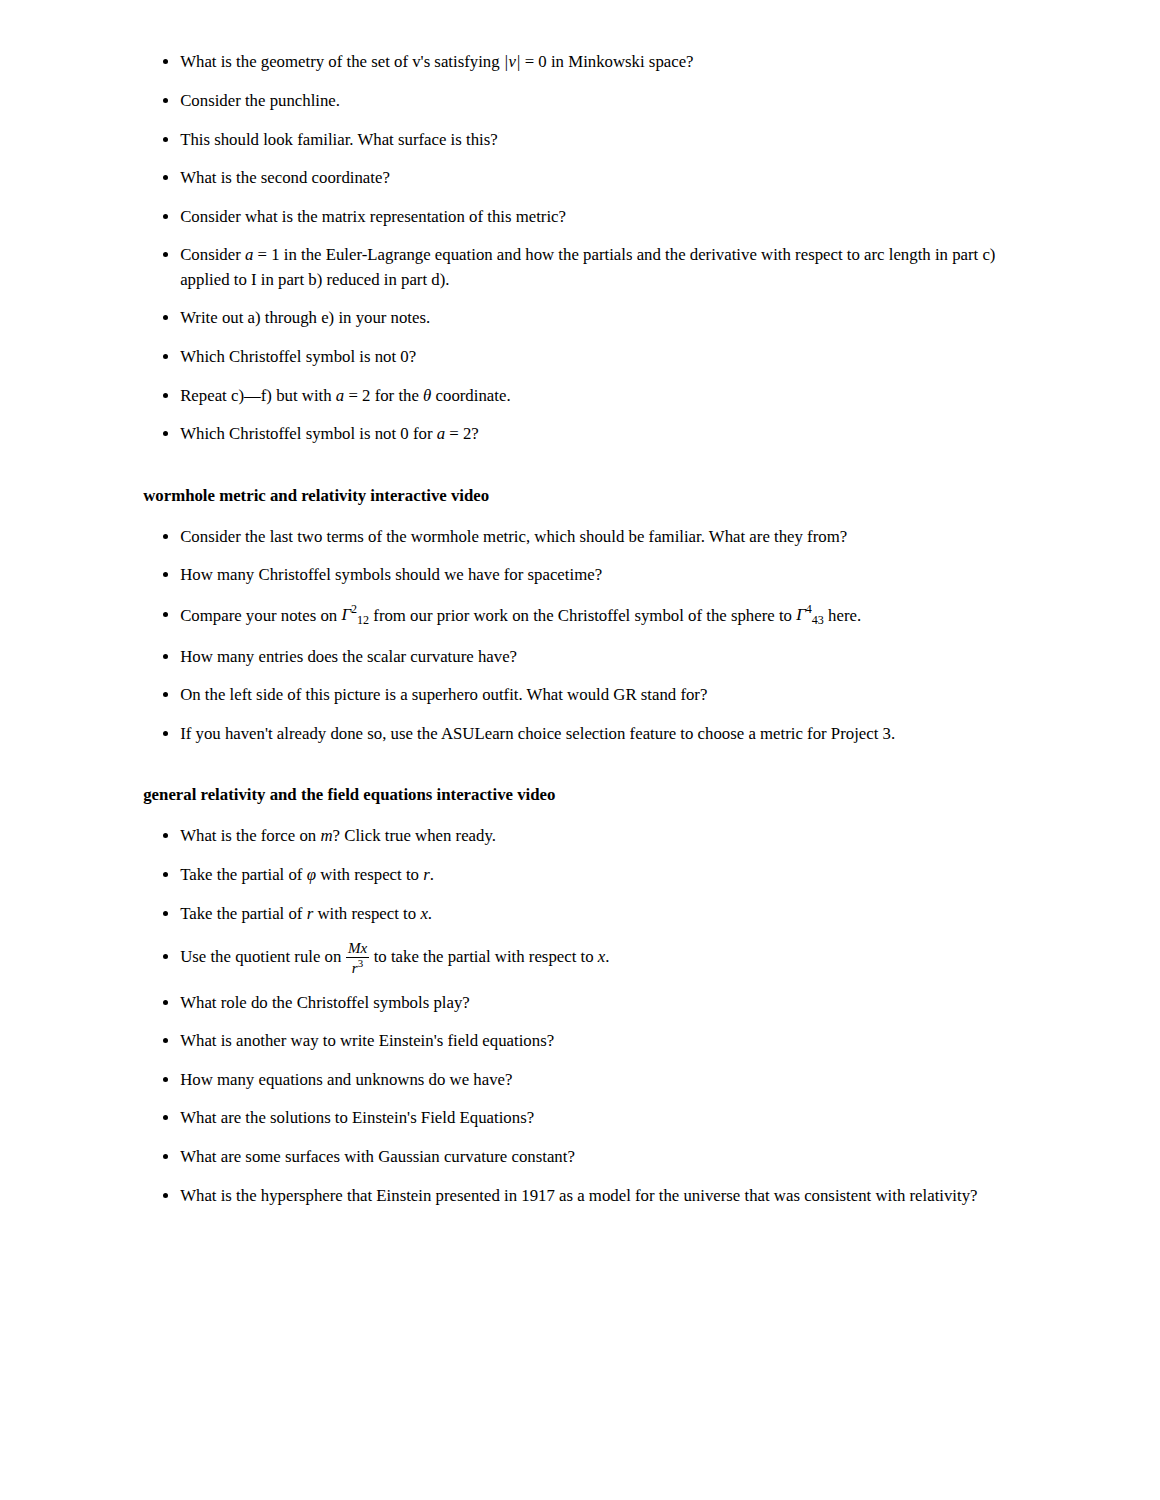What is the geometry of the set of v's satisfying |v| = 0 in Minkowski space?
Consider the punchline.
This should look familiar. What surface is this?
What is the second coordinate?
Consider what is the matrix representation of this metric?
Consider a = 1 in the Euler-Lagrange equation and how the partials and the derivative with respect to arc length in part c) applied to I in part b) reduced in part d).
Write out a) through e) in your notes.
Which Christoffel symbol is not 0?
Repeat c)—f) but with a = 2 for the θ coordinate.
Which Christoffel symbol is not 0 for a = 2?
wormhole metric and relativity interactive video
Consider the last two terms of the wormhole metric, which should be familiar. What are they from?
How many Christoffel symbols should we have for spacetime?
Compare your notes on Γ212 from our prior work on the Christoffel symbol of the sphere to Γ443 here.
How many entries does the scalar curvature have?
On the left side of this picture is a superhero outfit. What would GR stand for?
If you haven't already done so, use the ASULearn choice selection feature to choose a metric for Project 3.
general relativity and the field equations interactive video
What is the force on m? Click true when ready.
Take the partial of φ with respect to r.
Take the partial of r with respect to x.
Use the quotient rule on Mx r3 to take the partial with respect to x.
What role do the Christoffel symbols play?
What is another way to write Einstein's field equations?
How many equations and unknowns do we have?
What are the solutions to Einstein's Field Equations?
What are some surfaces with Gaussian curvature constant?
What is the hypersphere that Einstein presented in 1917 as a model for the universe that was consistent with relativity?